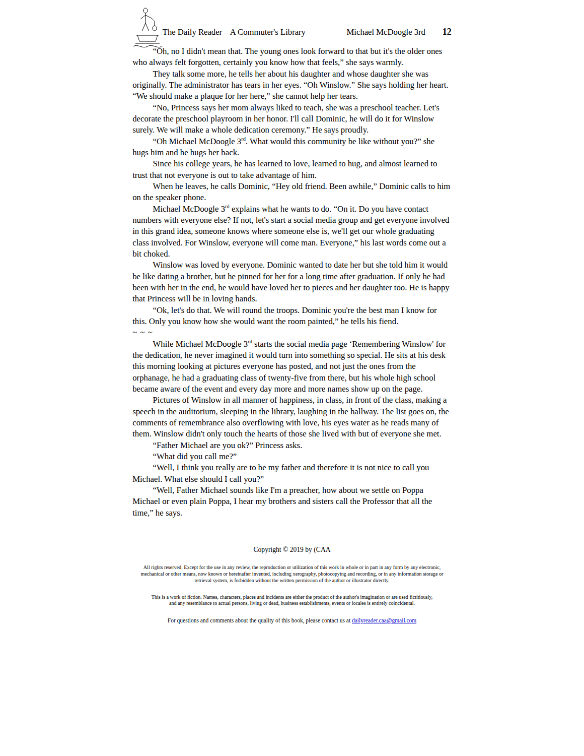The Daily Reader – A Commuter's Library Michael McDoogle 3rd 12
“Oh, no I didn't mean that. The young ones look forward to that but it's the older ones who always felt forgotten, certainly you know how that feels,” she says warmly.
They talk some more, he tells her about his daughter and whose daughter she was originally. The administrator has tears in her eyes. “Oh Winslow.” She says holding her heart. “We should make a plaque for her here,” she cannot help her tears.
“No, Princess says her mom always liked to teach, she was a preschool teacher. Let's decorate the preschool playroom in her honor. I'll call Dominic, he will do it for Winslow surely. We will make a whole dedication ceremony.” He says proudly.
“Oh Michael McDoogle 3rd. What would this community be like without you?” she hugs him and he hugs her back.
Since his college years, he has learned to love, learned to hug, and almost learned to trust that not everyone is out to take advantage of him.
When he leaves, he calls Dominic, “Hey old friend. Been awhile,” Dominic calls to him on the speaker phone.
Michael McDoogle 3rd explains what he wants to do. “On it. Do you have contact numbers with everyone else? If not, let's start a social media group and get everyone involved in this grand idea, someone knows where someone else is, we'll get our whole graduating class involved. For Winslow, everyone will come man. Everyone,” his last words come out a bit choked.
Winslow was loved by everyone. Dominic wanted to date her but she told him it would be like dating a brother, but he pinned for her for a long time after graduation. If only he had been with her in the end, he would have loved her to pieces and her daughter too. He is happy that Princess will be in loving hands.
“Ok, let's do that. We will round the troops. Dominic you're the best man I know for this. Only you know how she would want the room painted,” he tells his fiend.
~ ~ ~
While Michael McDoogle 3rd starts the social media page ‘Remembering Winslow' for the dedication, he never imagined it would turn into something so special. He sits at his desk this morning looking at pictures everyone has posted, and not just the ones from the orphanage, he had a graduating class of twenty-five from there, but his whole high school became aware of the event and every day more and more names show up on the page.
Pictures of Winslow in all manner of happiness, in class, in front of the class, making a speech in the auditorium, sleeping in the library, laughing in the hallway. The list goes on, the comments of remembrance also overflowing with love, his eyes water as he reads many of them. Winslow didn't only touch the hearts of those she lived with but of everyone she met.
“Father Michael are you ok?” Princess asks.
“What did you call me?”
“Well, I think you really are to be my father and therefore it is not nice to call you Michael. What else should I call you?”
“Well, Father Michael sounds like I'm a preacher, how about we settle on Poppa Michael or even plain Poppa, I hear my brothers and sisters call the Professor that all the time,” he says.
Copyright © 2019 by (CAA
All rights reserved. Except for the use in any review, the reproduction or utilization of this work in whole or in part in any form by any electronic, mechanical or other means, now known or hereinafter invented, including xerography, photocopying and recording, or in any information storage or retrieval system, is forbidden without the written permission of the author or illustrator directly.
This is a work of fiction. Names, characters, places and incidents are either the product of the author's imagination or are used fictitiously, and any resemblance to actual persons, living or dead, business establishments, events or locales is entirely coincidental.
For questions and comments about the quality of this book, please contact us at dailyreader.caa@gmail.com